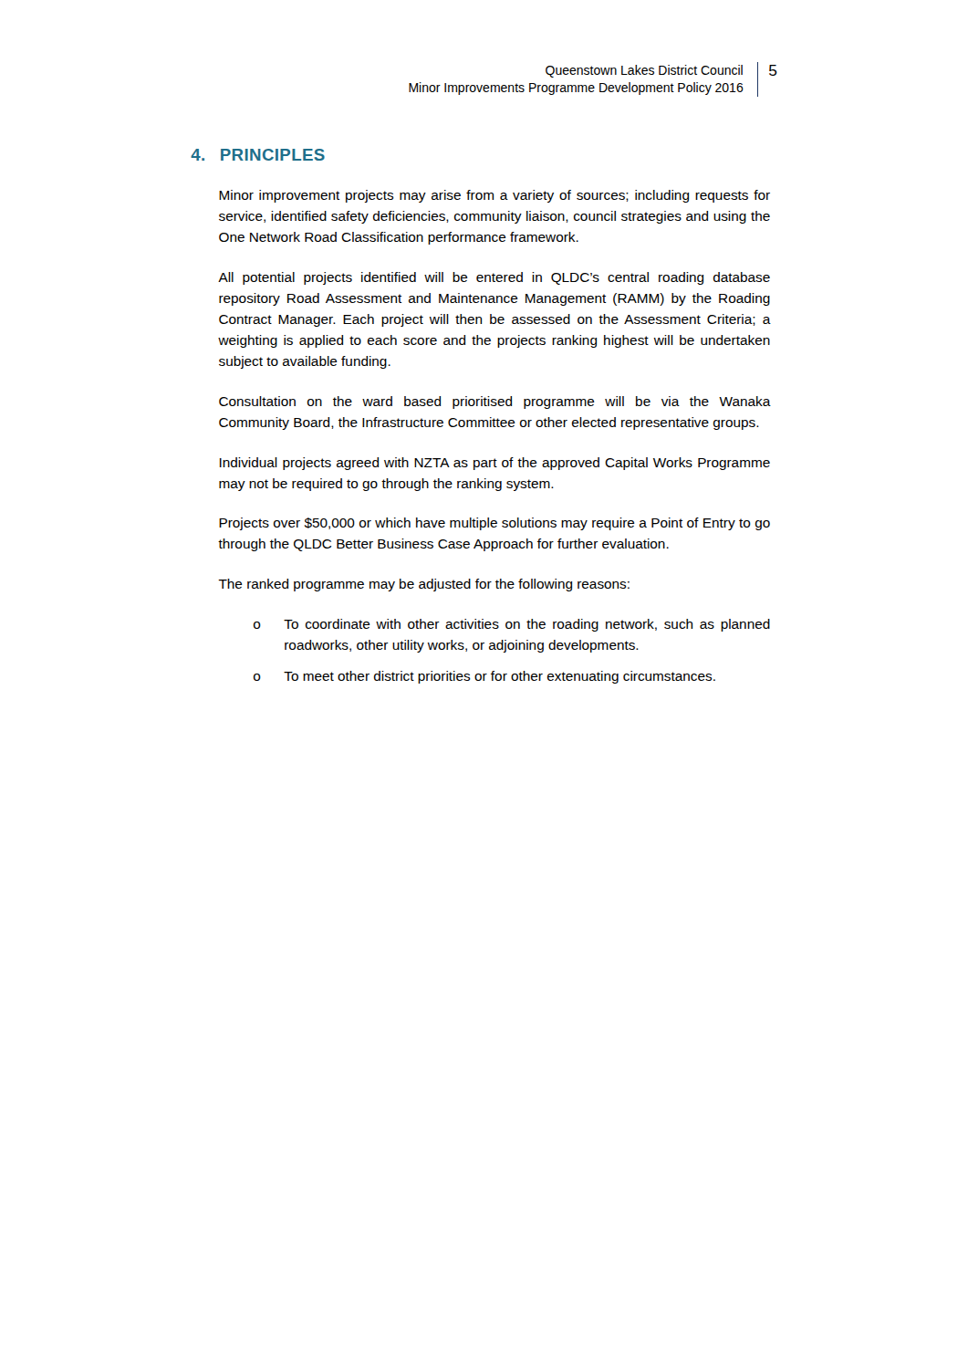Queenstown Lakes District Council
Minor Improvements Programme Development Policy 2016
5
4. PRINCIPLES
Minor improvement projects may arise from a variety of sources; including requests for service, identified safety deficiencies, community liaison, council strategies and using the One Network Road Classification performance framework.
All potential projects identified will be entered in QLDC’s central roading database repository Road Assessment and Maintenance Management (RAMM) by the Roading Contract Manager. Each project will then be assessed on the Assessment Criteria; a weighting is applied to each score and the projects ranking highest will be undertaken subject to available funding.
Consultation on the ward based prioritised programme will be via the Wanaka Community Board, the Infrastructure Committee or other elected representative groups.
Individual projects agreed with NZTA as part of the approved Capital Works Programme may not be required to go through the ranking system.
Projects over $50,000 or which have multiple solutions may require a Point of Entry to go through the QLDC Better Business Case Approach for further evaluation.
The ranked programme may be adjusted for the following reasons:
To coordinate with other activities on the roading network, such as planned roadworks, other utility works, or adjoining developments.
To meet other district priorities or for other extenuating circumstances.